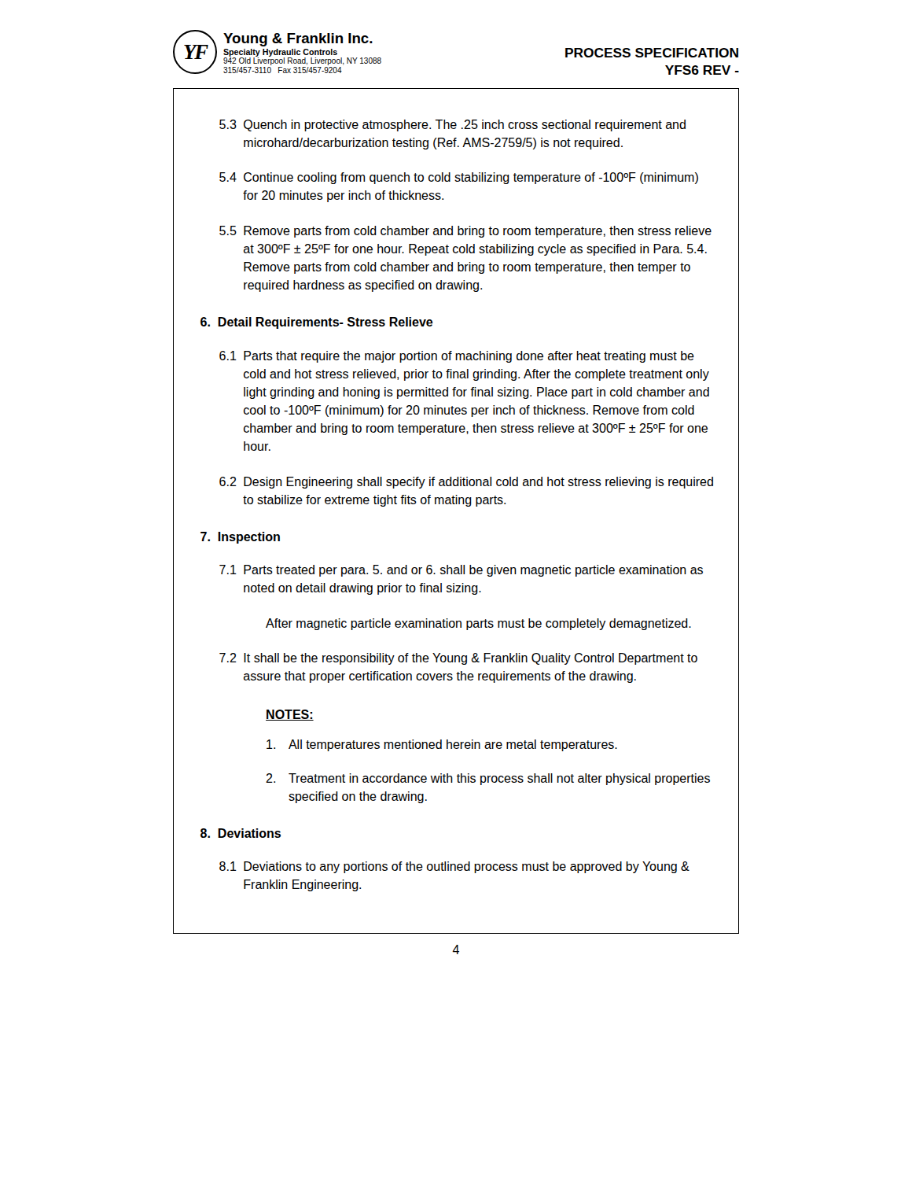YF
Young & Franklin Inc.
Specialty Hydraulic Controls
942 Old Liverpool Road, Liverpool, NY 13088
315/457-3110 Fax 315/457-9204
PROCESS SPECIFICATION
YFS6 REV -
5.3
Quench in protective atmosphere. The .25 inch cross sectional requirement and microhard/decarburization testing (Ref. AMS-2759/5) is not required.
5.4
Continue cooling from quench to cold stabilizing temperature of -100ºF (minimum) for 20 minutes per inch of thickness.
5.5
Remove parts from cold chamber and bring to room temperature, then stress relieve at 300ºF ± 25ºF for one hour. Repeat cold stabilizing cycle as specified in Para. 5.4. Remove parts from cold chamber and bring to room temperature, then temper to required hardness as specified on drawing.
6. Detail Requirements- Stress Relieve
6.1
Parts that require the major portion of machining done after heat treating must be cold and hot stress relieved, prior to final grinding. After the complete treatment only light grinding and honing is permitted for final sizing. Place part in cold chamber and cool to -100ºF (minimum) for 20 minutes per inch of thickness. Remove from cold chamber and bring to room temperature, then stress relieve at 300ºF ± 25ºF for one hour.
6.2
Design Engineering shall specify if additional cold and hot stress relieving is required to stabilize for extreme tight fits of mating parts.
7. Inspection
7.1
Parts treated per para. 5. and or 6. shall be given magnetic particle examination as noted on detail drawing prior to final sizing.
After magnetic particle examination parts must be completely demagnetized.
7.2
It shall be the responsibility of the Young & Franklin Quality Control Department to assure that proper certification covers the requirements of the drawing.
NOTES:
1.
All temperatures mentioned herein are metal temperatures.
2.
Treatment in accordance with this process shall not alter physical properties specified on the drawing.
8. Deviations
8.1
Deviations to any portions of the outlined process must be approved by Young & Franklin Engineering.
4